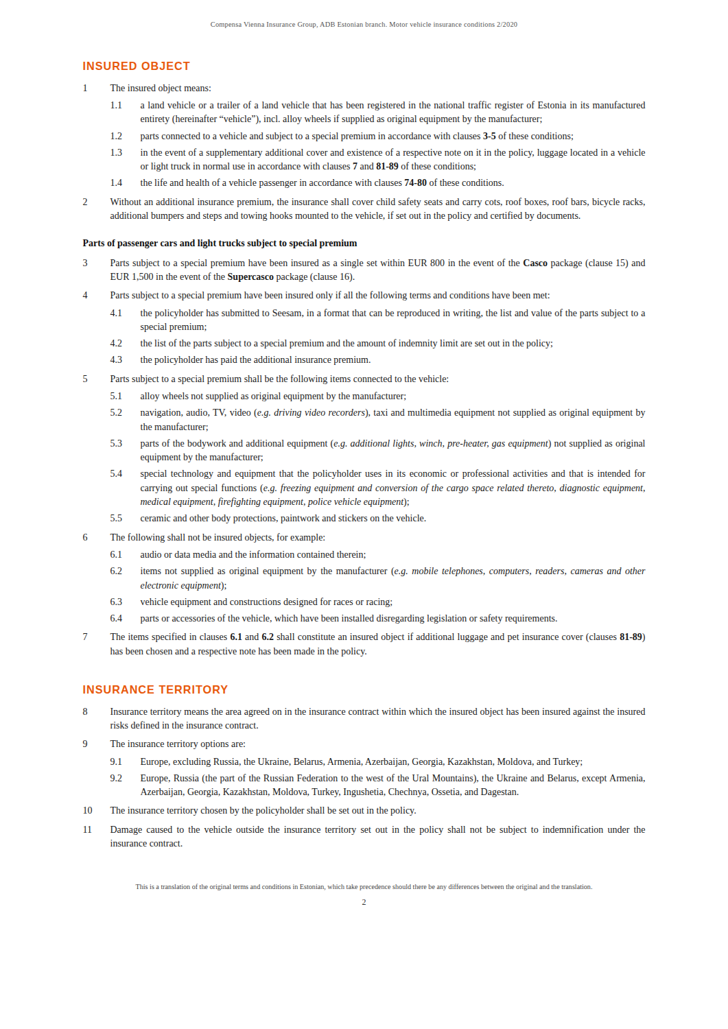Compensa Vienna Insurance Group, ADB Estonian branch. Motor vehicle insurance conditions 2/2020
Insured object
1 The insured object means:
1.1a land vehicle or a trailer of a land vehicle that has been registered in the national traffic register of Estonia in its manufactured entirety (hereinafter “vehicle”), incl. alloy wheels if supplied as original equipment by the manufacturer;
1.2parts connected to a vehicle and subject to a special premium in accordance with clauses 3-5 of these conditions;
1.3in the event of a supplementary additional cover and existence of a respective note on it in the policy, luggage located in a vehicle or light truck in normal use in accordance with clauses 7 and 81-89 of these conditions;
1.4the life and health of a vehicle passenger in accordance with clauses 74-80 of these conditions.
2 Without an additional insurance premium, the insurance shall cover child safety seats and carry cots, roof boxes, roof bars, bicycle racks, additional bumpers and steps and towing hooks mounted to the vehicle, if set out in the policy and certified by documents.
Parts of passenger cars and light trucks subject to special premium
3 Parts subject to a special premium have been insured as a single set within EUR 800 in the event of the Casco package (clause 15) and EUR 1,500 in the event of the Supercasco package (clause 16).
4 Parts subject to a special premium have been insured only if all the following terms and conditions have been met:
4.1the policyholder has submitted to Seesam, in a format that can be reproduced in writing, the list and value of the parts subject to a special premium;
4.2the list of the parts subject to a special premium and the amount of indemnity limit are set out in the policy;
4.3the policyholder has paid the additional insurance premium.
5 Parts subject to a special premium shall be the following items connected to the vehicle:
5.1alloy wheels not supplied as original equipment by the manufacturer;
5.2navigation, audio, TV, video (e.g. driving video recorders), taxi and multimedia equipment not supplied as original equipment by the manufacturer;
5.3parts of the bodywork and additional equipment (e.g. additional lights, winch, pre-heater, gas equipment) not supplied as original equipment by the manufacturer;
5.4special technology and equipment that the policyholder uses in its economic or professional activities and that is intended for carrying out special functions (e.g. freezing equipment and conversion of the cargo space related thereto, diagnostic equipment, medical equipment, firefighting equipment, police vehicle equipment);
5.5ceramic and other body protections, paintwork and stickers on the vehicle.
6 The following shall not be insured objects, for example:
6.1audio or data media and the information contained therein;
6.2items not supplied as original equipment by the manufacturer (e.g. mobile telephones, computers, readers, cameras and other electronic equipment);
6.3vehicle equipment and constructions designed for races or racing;
6.4parts or accessories of the vehicle, which have been installed disregarding legislation or safety requirements.
7 The items specified in clauses 6.1 and 6.2 shall constitute an insured object if additional luggage and pet insurance cover (clauses 81-89) has been chosen and a respective note has been made in the policy.
Insurance territory
8 Insurance territory means the area agreed on in the insurance contract within which the insured object has been insured against the insured risks defined in the insurance contract.
9 The insurance territory options are:
9.1 Europe, excluding Russia, the Ukraine, Belarus, Armenia, Azerbaijan, Georgia, Kazakhstan, Moldova, and Turkey;
9.2 Europe, Russia (the part of the Russian Federation to the west of the Ural Mountains), the Ukraine and Belarus, except Armenia, Azerbaijan, Georgia, Kazakhstan, Moldova, Turkey, Ingushetia, Chechnya, Ossetia, and Dagestan.
10 The insurance territory chosen by the policyholder shall be set out in the policy.
11 Damage caused to the vehicle outside the insurance territory set out in the policy shall not be subject to indemnification under the insurance contract.
This is a translation of the original terms and conditions in Estonian, which take precedence should there be any differences between the original and the translation.
2